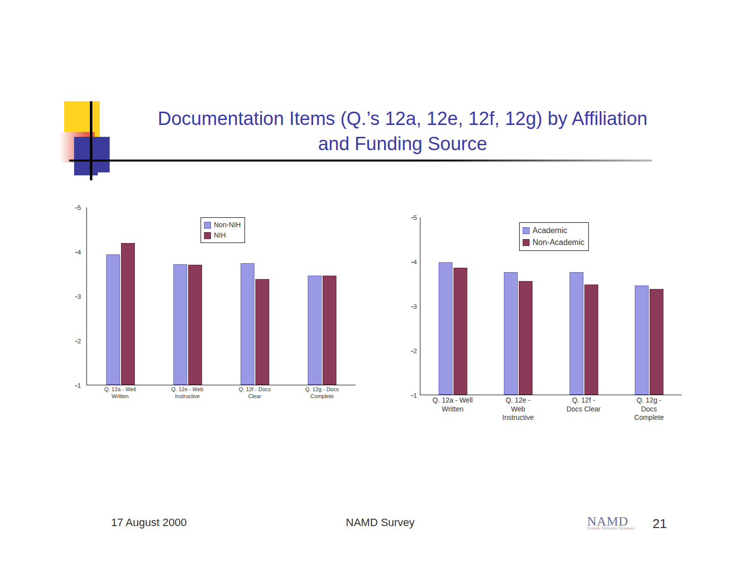Documentation Items (Q.’s 12a, 12e, 12f, 12g) by Affiliation and Funding Source
5 4 3 2 1
Non-NIH
NIH
Q. 12a - Well
Written
Q. 12e - Web
Instructive
Q. 12f - Docs
Clear
Q. 12g - Docs
Complete
5 4 3 2 1
Academic
Non-Academic
Q. 12a - Well
Written
Q. 12e -
Web
Instructive
Q. 12f -
Docs Clear
Q. 12g -
Docs
Complete
17 August 2000 NAMD Survey NAMDScalable Molecular Dynamics 21